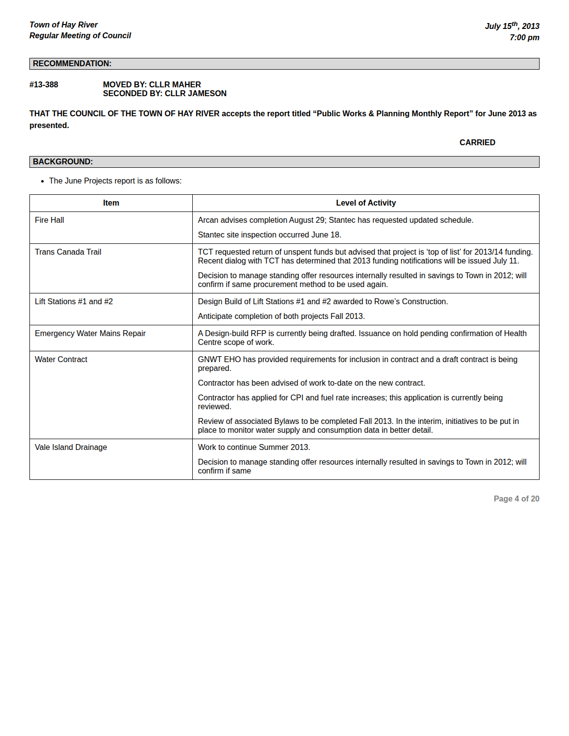Town of Hay River
Regular Meeting of Council
July 15th, 2013
7:00 pm
RECOMMENDATION:
#13-388
MOVED BY: CLLR MAHER
SECONDED BY: CLLR JAMESON
THAT THE COUNCIL OF THE TOWN OF HAY RIVER accepts the report titled “Public Works & Planning Monthly Report” for June 2013 as presented.
CARRIED
BACKGROUND:
The June Projects report is as follows:
| Item | Level of Activity |
| --- | --- |
| Fire Hall | Arcan advises completion August 29; Stantec has requested updated schedule. Stantec site inspection occurred June 18. |
| Trans Canada Trail | TCT requested return of unspent funds but advised that project is ‘top of list’ for 2013/14 funding. Recent dialog with TCT has determined that 2013 funding notifications will be issued July 11. Decision to manage standing offer resources internally resulted in savings to Town in 2012; will confirm if same procurement method to be used again. |
| Lift Stations #1 and #2 | Design Build of Lift Stations #1 and #2 awarded to Rowe’s Construction. Anticipate completion of both projects Fall 2013. |
| Emergency Water Mains Repair | A Design-build RFP is currently being drafted. Issuance on hold pending confirmation of Health Centre scope of work. |
| Water Contract | GNWT EHO has provided requirements for inclusion in contract and a draft contract is being prepared. Contractor has been advised of work to-date on the new contract. Contractor has applied for CPI and fuel rate increases; this application is currently being reviewed. Review of associated Bylaws to be completed Fall 2013. In the interim, initiatives to be put in place to monitor water supply and consumption data in better detail. |
| Vale Island Drainage | Work to continue Summer 2013. Decision to manage standing offer resources internally resulted in savings to Town in 2012; will confirm if same |
Page 4 of 20